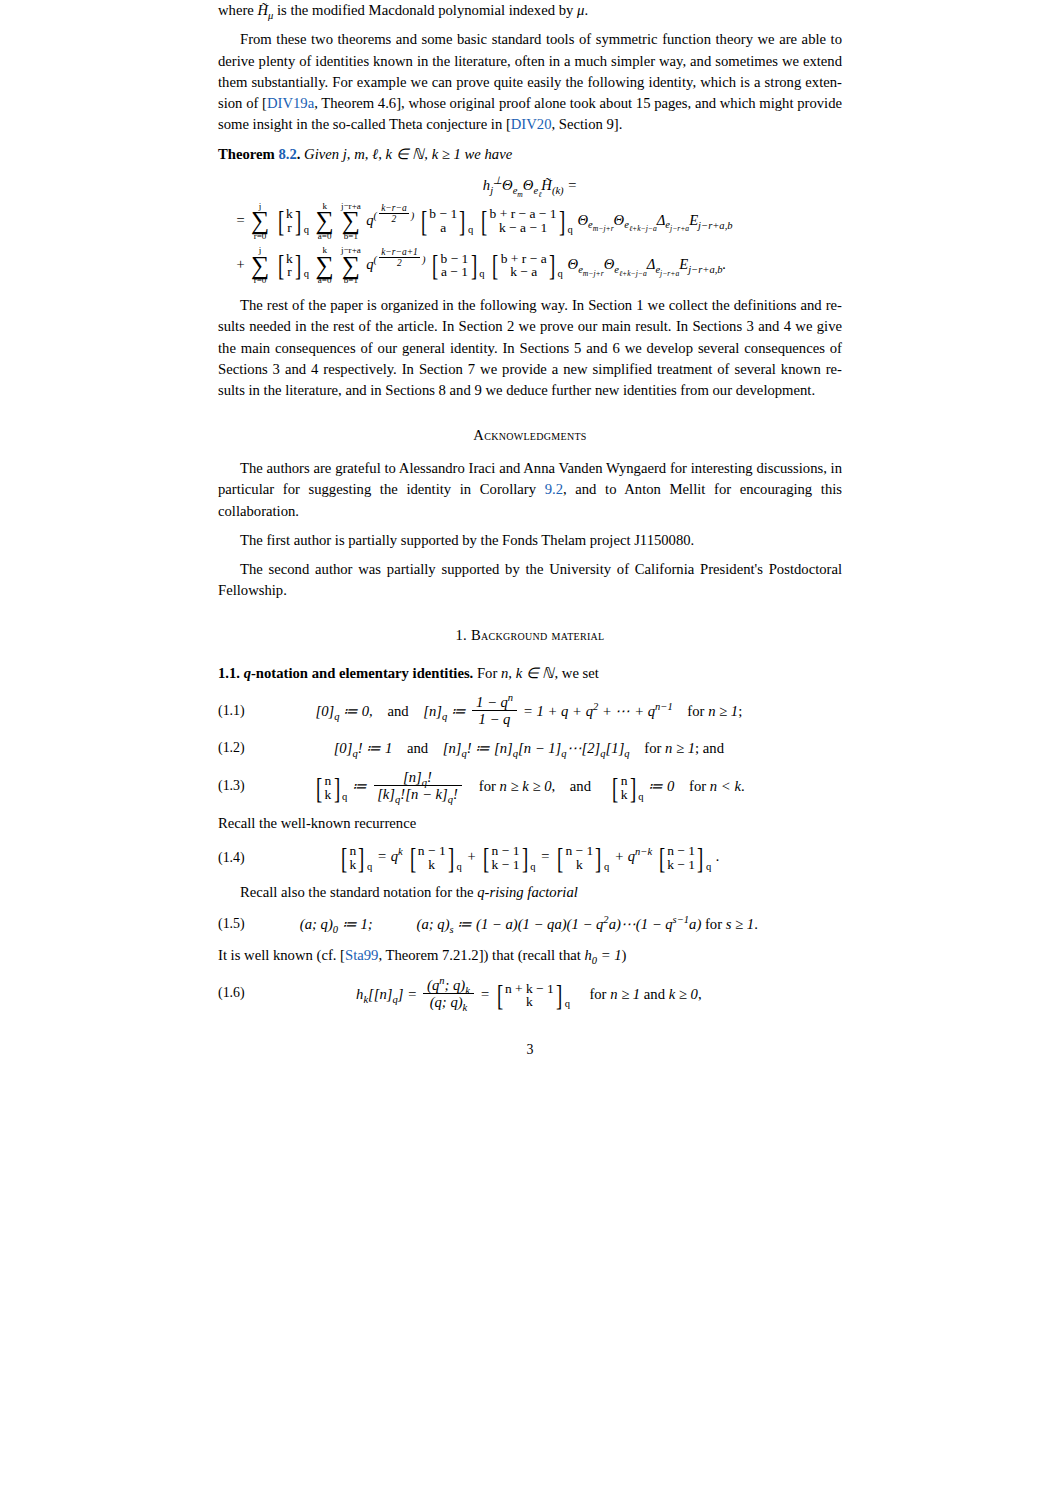where H̃μ is the modified Macdonald polynomial indexed by μ.
From these two theorems and some basic standard tools of symmetric function theory we are able to derive plenty of identities known in the literature, often in a much simpler way, and sometimes we extend them substantially. For example we can prove quite easily the following identity, which is a strong extension of [DIV19a, Theorem 4.6], whose original proof alone took about 15 pages, and which might provide some insight in the so-called Theta conjecture in [DIV20, Section 9].
Theorem 8.2. Given j, m, ℓ, k ∈ ℕ, k ≥ 1 we have
hj⊥ΘemΘeℓH̃(k) =
= j∑r=0 [kr] q k∑a=0 j−r+a∑b=1 q(k−r−a 2) [b − 1 a] q [b + r − a − 1 k − a − 1] q Θem−j+rΘeℓ+k−j−aΔej−r+aEj−r+a,b
+ j∑r=0 [kr] q k∑a=0 j−r+a∑b=1 q(k−r−a+12) [b − 1 a − 1] q [b + r − a k − a] q Θem−j+rΘeℓ+k−j−aΔej−r+aEj−r+a,b.
The rest of the paper is organized in the following way. In Section 1 we collect the definitions and results needed in the rest of the article. In Section 2 we prove our main result. In Sections 3 and 4 we give the main consequences of our general identity. In Sections 5 and 6 we develop several consequences of Sections 3 and 4 respectively. In Section 7 we provide a new simplified treatment of several known results in the literature, and in Sections 8 and 9 we deduce further new identities from our development.
Acknowledgments
The authors are grateful to Alessandro Iraci and Anna Vanden Wyngaerd for interesting discussions, in particular for suggesting the identity in Corollary 9.2, and to Anton Mellit for encouraging this collaboration.
The first author is partially supported by the Fonds Thelam project J1150080.
The second author was partially supported by the University of California President's Postdoctoral Fellowship.
1. Background material
1.1. q-notation and elementary identities. For n, k ∈ ℕ, we set
(1.1)
[0]q ≔ 0, and [n]q ≔ 1 − qn 1 − q = 1 + q + q2 + ⋯ + qn−1 for n ≥ 1;
(1.2)
[0]q! ≔ 1 and [n]q! ≔ [n]q[n − 1]q⋯[2]q[1]q for n ≥ 1; and
(1.3)
[nk] q ≔ [n]q![k]q![n − k]q! for n ≥ k ≥ 0, and [nk] q ≔ 0 for n < k.
Recall the well-known recurrence
(1.4)
[nk] q = qk [n − 1 k] q + [n − 1 k − 1] q = [n − 1 k] q + qn−k [n − 1 k − 1] q .
Recall also the standard notation for the q-rising factorial
(1.5)
(a; q)0 ≔ 1; (a; q)s ≔ (1 − a)(1 − qa)(1 − q2a)⋯(1 − qs−1a) for s ≥ 1.
It is well known (cf. [Sta99, Theorem 7.21.2]) that (recall that h0 = 1)
(1.6)
hk[[n]q] = (qn; q)k(q; q)k = [n + k − 1 k] q for n ≥ 1 and k ≥ 0,
3